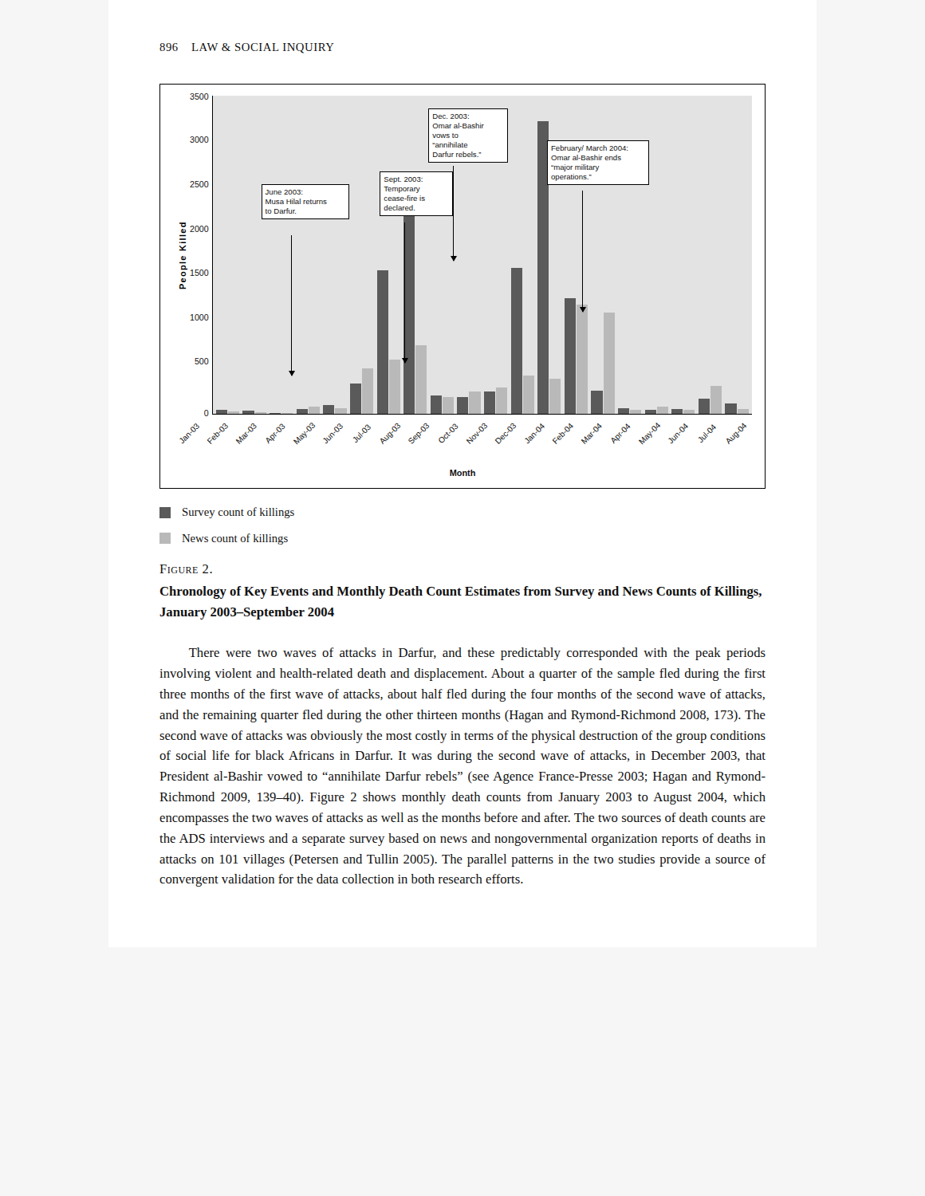896 LAW & SOCIAL INQUIRY
People Killed
3500 3000 2500 2000 1500 1000 500 0
June 2003:
Musa Hilal returns
to Darfur.
Sept. 2003:
Temporary
cease-fire is
declared.
Dec. 2003:
Omar al-Bashir
vows to
“annihilate
Darfur rebels.”
February/ March 2004:
Omar al-Bashir ends
“major military
operations.”
Jan-03
Feb-03
Mar-03
Apr-03
May-03
Jun-03
Jul-03
Aug-03
Sep-03
Oct-03
Nov-03
Dec-03
Jan-04
Feb-04
Mar-04
Apr-04
May-04
Jun-04
Jul-04
Aug-04
Month
Survey count of killings
News count of killings
Figure 2. Chronology of Key Events and Monthly Death Count Estimates from Survey and News Counts of Killings, January 2003–September 2004
There were two waves of attacks in Darfur, and these predictably corresponded with the peak periods involving violent and health-related death and displacement. About a quarter of the sample fled during the first three months of the first wave of attacks, about half fled during the four months of the second wave of attacks, and the remaining quarter fled during the other thirteen months (Hagan and Rymond-Richmond 2008, 173). The second wave of attacks was obviously the most costly in terms of the physical destruction of the group conditions of social life for black Africans in Darfur. It was during the second wave of attacks, in December 2003, that President al-Bashir vowed to “annihilate Darfur rebels” (see Agence France-Presse 2003; Hagan and Rymond-Richmond 2009, 139–40). Figure 2 shows monthly death counts from January 2003 to August 2004, which encompasses the two waves of attacks as well as the months before and after. The two sources of death counts are the ADS interviews and a separate survey based on news and nongovernmental organization reports of deaths in attacks on 101 villages (Petersen and Tullin 2005). The parallel patterns in the two studies provide a source of convergent validation for the data collection in both research efforts.